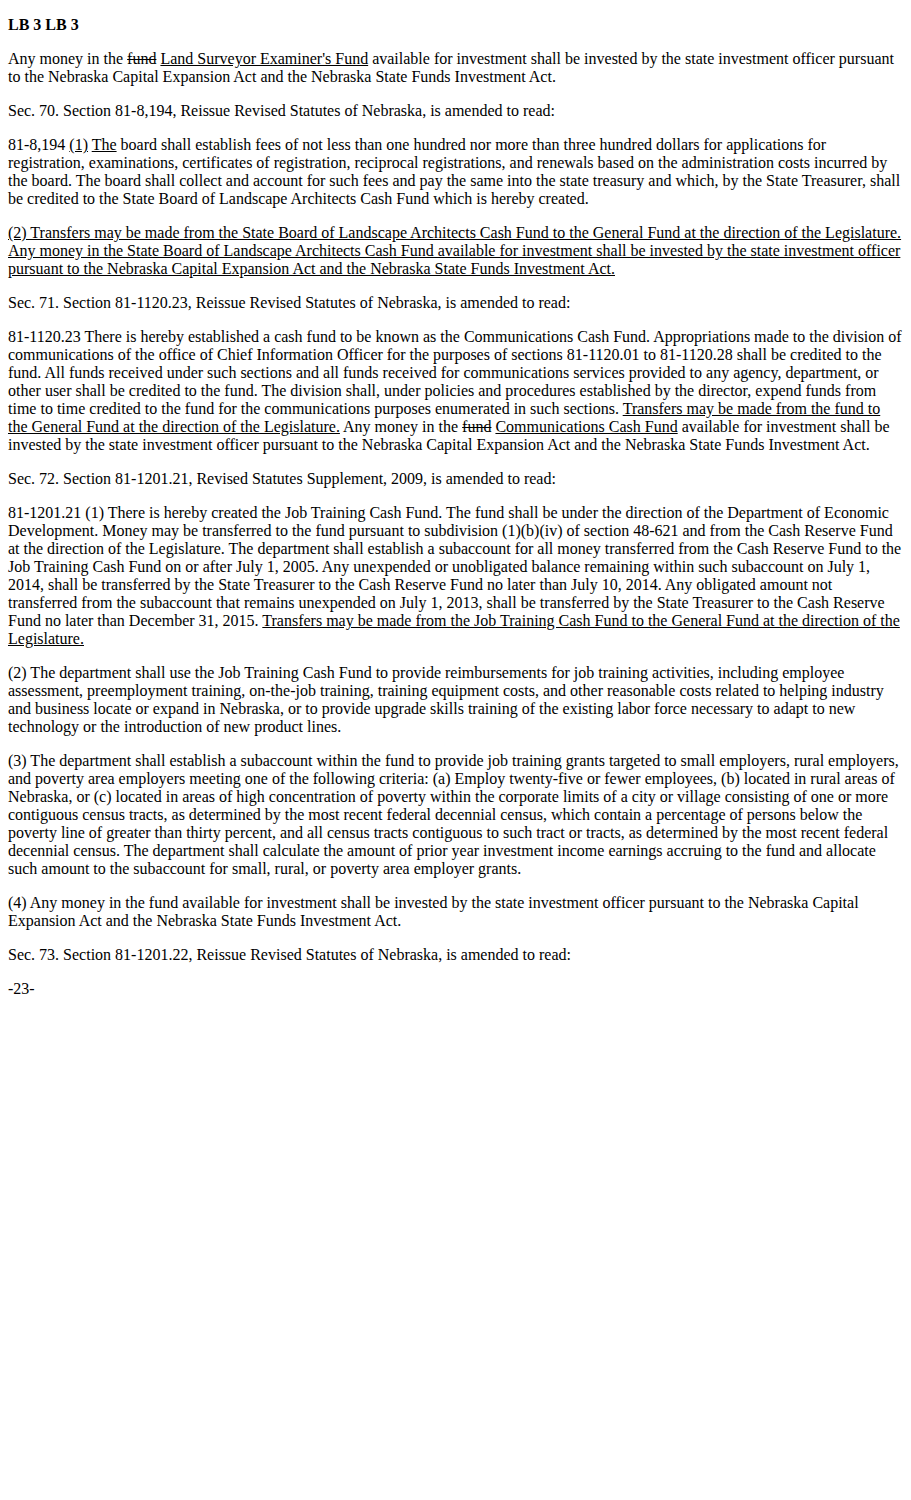LB 3 LB 3
Any money in the fund Land Surveyor Examiner's Fund available for investment shall be invested by the state investment officer pursuant to the Nebraska Capital Expansion Act and the Nebraska State Funds Investment Act.
Sec. 70. Section 81-8,194, Reissue Revised Statutes of Nebraska, is amended to read:
81-8,194 (1) The board shall establish fees of not less than one hundred nor more than three hundred dollars for applications for registration, examinations, certificates of registration, reciprocal registrations, and renewals based on the administration costs incurred by the board. The board shall collect and account for such fees and pay the same into the state treasury and which, by the State Treasurer, shall be credited to the State Board of Landscape Architects Cash Fund which is hereby created.
(2) Transfers may be made from the State Board of Landscape Architects Cash Fund to the General Fund at the direction of the Legislature. Any money in the State Board of Landscape Architects Cash Fund available for investment shall be invested by the state investment officer pursuant to the Nebraska Capital Expansion Act and the Nebraska State Funds Investment Act.
Sec. 71. Section 81-1120.23, Reissue Revised Statutes of Nebraska, is amended to read:
81-1120.23 There is hereby established a cash fund to be known as the Communications Cash Fund. Appropriations made to the division of communications of the office of Chief Information Officer for the purposes of sections 81-1120.01 to 81-1120.28 shall be credited to the fund. All funds received under such sections and all funds received for communications services provided to any agency, department, or other user shall be credited to the fund. The division shall, under policies and procedures established by the director, expend funds from time to time credited to the fund for the communications purposes enumerated in such sections. Transfers may be made from the fund to the General Fund at the direction of the Legislature. Any money in the fund Communications Cash Fund available for investment shall be invested by the state investment officer pursuant to the Nebraska Capital Expansion Act and the Nebraska State Funds Investment Act.
Sec. 72. Section 81-1201.21, Revised Statutes Supplement, 2009, is amended to read:
81-1201.21 (1) There is hereby created the Job Training Cash Fund. The fund shall be under the direction of the Department of Economic Development. Money may be transferred to the fund pursuant to subdivision (1)(b)(iv) of section 48-621 and from the Cash Reserve Fund at the direction of the Legislature. The department shall establish a subaccount for all money transferred from the Cash Reserve Fund to the Job Training Cash Fund on or after July 1, 2005. Any unexpended or unobligated balance remaining within such subaccount on July 1, 2014, shall be transferred by the State Treasurer to the Cash Reserve Fund no later than July 10, 2014. Any obligated amount not transferred from the subaccount that remains unexpended on July 1, 2013, shall be transferred by the State Treasurer to the Cash Reserve Fund no later than December 31, 2015. Transfers may be made from the Job Training Cash Fund to the General Fund at the direction of the Legislature.
(2) The department shall use the Job Training Cash Fund to provide reimbursements for job training activities, including employee assessment, preemployment training, on-the-job training, training equipment costs, and other reasonable costs related to helping industry and business locate or expand in Nebraska, or to provide upgrade skills training of the existing labor force necessary to adapt to new technology or the introduction of new product lines.
(3) The department shall establish a subaccount within the fund to provide job training grants targeted to small employers, rural employers, and poverty area employers meeting one of the following criteria: (a) Employ twenty-five or fewer employees, (b) located in rural areas of Nebraska, or (c) located in areas of high concentration of poverty within the corporate limits of a city or village consisting of one or more contiguous census tracts, as determined by the most recent federal decennial census, which contain a percentage of persons below the poverty line of greater than thirty percent, and all census tracts contiguous to such tract or tracts, as determined by the most recent federal decennial census. The department shall calculate the amount of prior year investment income earnings accruing to the fund and allocate such amount to the subaccount for small, rural, or poverty area employer grants.
(4) Any money in the fund available for investment shall be invested by the state investment officer pursuant to the Nebraska Capital Expansion Act and the Nebraska State Funds Investment Act.
Sec. 73. Section 81-1201.22, Reissue Revised Statutes of Nebraska, is amended to read:
-23-